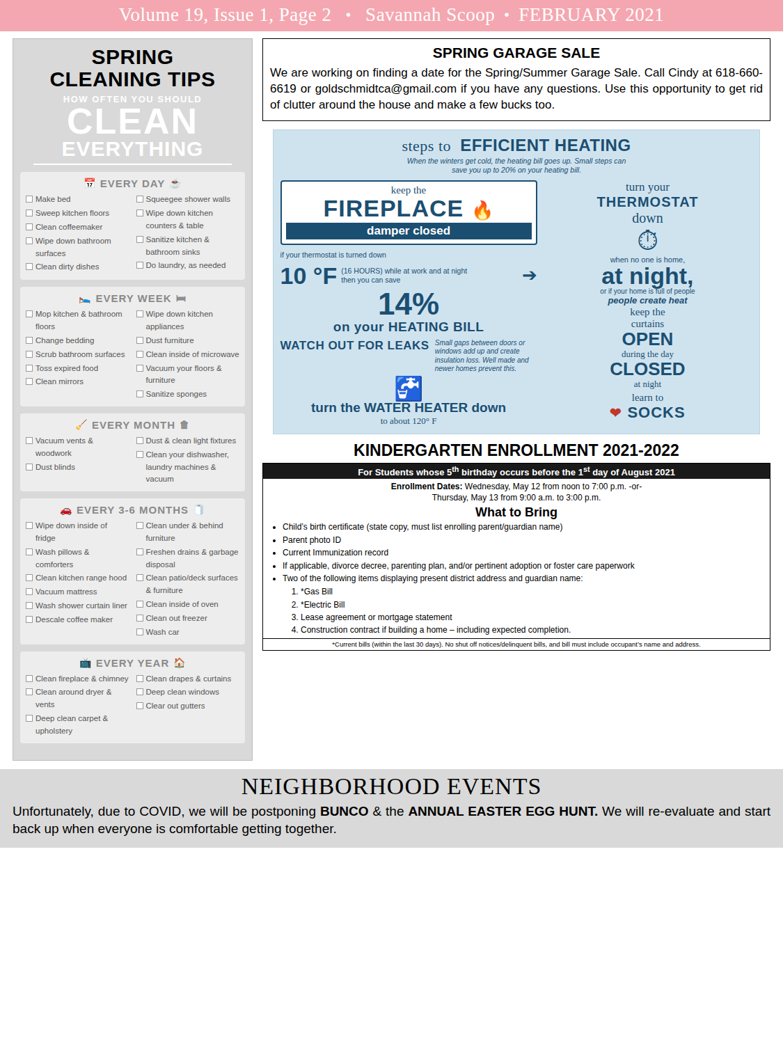Volume 19, Issue 1, Page 2 • Savannah Scoop • FEBRUARY 2021
SPRING
CLEANING TIPS
HOW OFTEN YOU SHOULD
CLEAN
EVERYTHING
📅EVERY DAY☕
Make bed
Sweep kitchen floors
Clean coffeemaker
Wipe down bathroom surfaces
Clean dirty dishes
Squeegee shower walls
Wipe down kitchen counters & table
Sanitize kitchen & bathroom sinks
Do laundry, as needed
🛌EVERY WEEK🛏
Mop kitchen & bathroom floors
Change bedding
Scrub bathroom surfaces
Toss expired food
Clean mirrors
Wipe down kitchen appliances
Dust furniture
Clean inside of microwave
Vacuum your floors & furniture
Sanitize sponges
🧹EVERY MONTH🗑
Vacuum vents & woodwork
Dust blinds
Dust & clean light fixtures
Clean your dishwasher, laundry machines & vacuum
🚗EVERY 3-6 MONTHS🧻
Wipe down inside of fridge
Wash pillows & comforters
Clean kitchen range hood
Vacuum mattress
Wash shower curtain liner
Descale coffee maker
Clean under & behind furniture
Freshen drains & garbage disposal
Clean patio/deck surfaces & furniture
Clean inside of oven
Clean out freezer
Wash car
📺EVERY YEAR🏠
Clean fireplace & chimney
Clean around dryer & vents
Deep clean carpet & upholstery
Clean drapes & curtains
Deep clean windows
Clear out gutters
SPRING GARAGE SALE
We are working on finding a date for the Spring/Summer Garage Sale. Call Cindy at 618-660-6619 or goldschmidtca@gmail.com if you have any questions. Use this opportunity to get rid of clutter around the house and make a few bucks too.
steps to EFFICIENT HEATING
When the winters get cold, the heating bill goes up. Small steps can
save you up to 20% on your heating bill.
keep the
FIREPLACE 🔥
damper closed
if your thermostat is turned down
10 °F
(16 HOURS) while at work and at night
then you can save
➔
14%
on your HEATING BILL
WATCH OUT FOR LEAKS
Small gaps between doors or windows add up and create insulation loss. Well made and newer homes prevent this.
🚰
turn the WATER HEATER down
to about 120° F
turn your
THERMOSTAT
down
⏱
when no one is home,
at night,
or if your home is full of people
people create heat
keep the
curtains
OPEN
during the day
CLOSED
at night
learn to
❤ SOCKS
KINDERGARTEN ENROLLMENT 2021-2022
For Students whose 5th birthday occurs before the 1st day of August 2021
Enrollment Dates: Wednesday, May 12 from noon to 7:00 p.m. -or-
Thursday, May 13 from 9:00 a.m. to 3:00 p.m.
What to Bring
Child’s birth certificate (state copy, must list enrolling parent/guardian name)
Parent photo ID
Current Immunization record
If applicable, divorce decree, parenting plan, and/or pertinent adoption or foster care paperwork
Two of the following items displaying present district address and guardian name:
*Gas Bill
*Electric Bill
Lease agreement or mortgage statement
Construction contract if building a home – including expected completion.
*Current bills (within the last 30 days). No shut off notices/delinquent bills, and bill must include occupant’s name and address.
NEIGHBORHOOD EVENTS
Unfortunately, due to COVID, we will be postponing BUNCO & the ANNUAL EASTER EGG HUNT. We will re-evaluate and start back up when everyone is comfortable getting together.